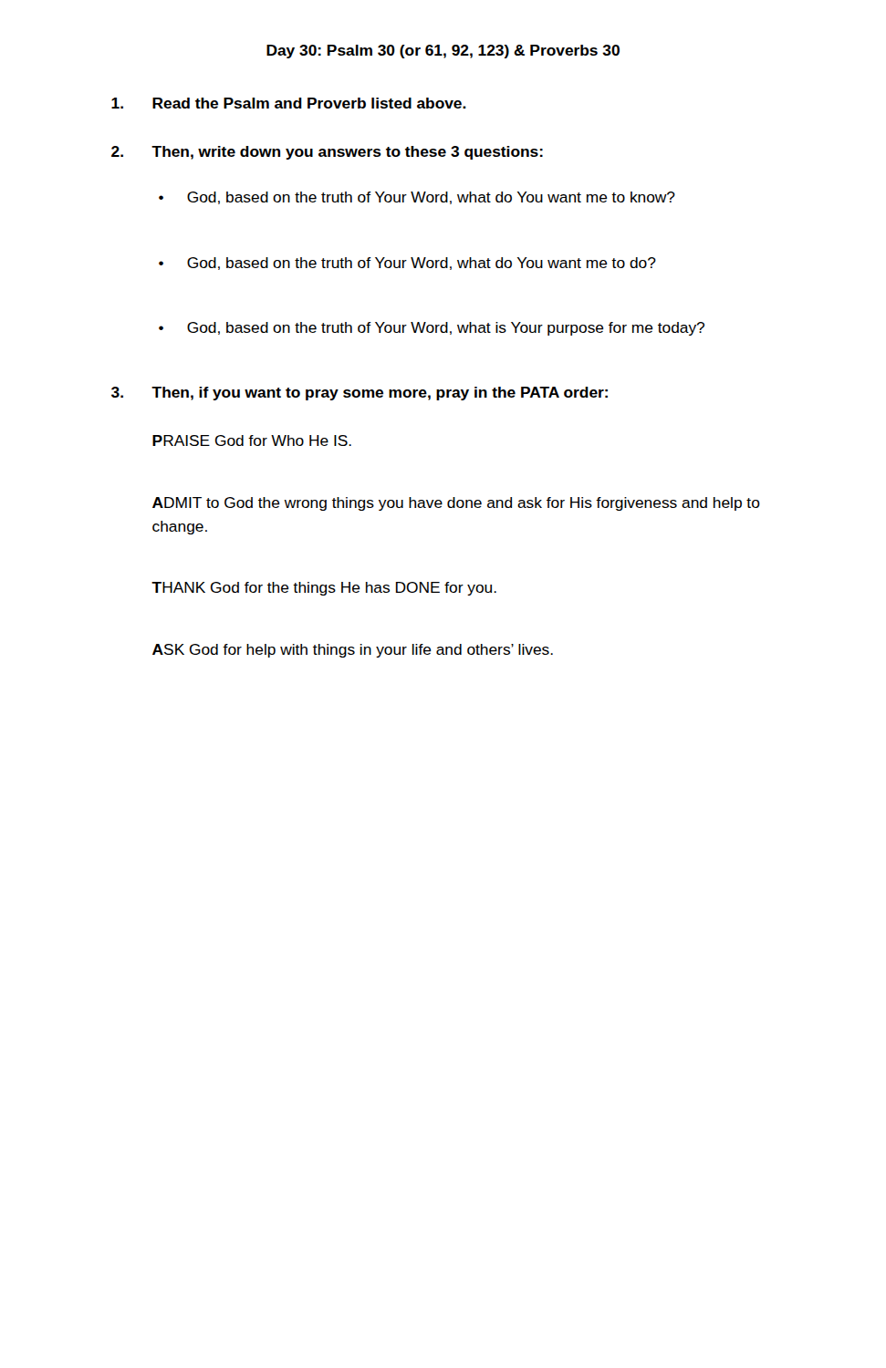Day 30: Psalm 30 (or 61, 92, 123) & Proverbs 30
Read the Psalm and Proverb listed above.
Then, write down you answers to these 3 questions:
God, based on the truth of Your Word, what do You want me to know?
God, based on the truth of Your Word, what do You want me to do?
God, based on the truth of Your Word, what is Your purpose for me today?
Then, if you want to pray some more, pray in the PATA order:
PRAISE God for Who He IS.
ADMIT to God the wrong things you have done and ask for His forgiveness and help to change.
THANK God for the things He has DONE for you.
ASK God for help with things in your life and others’ lives.